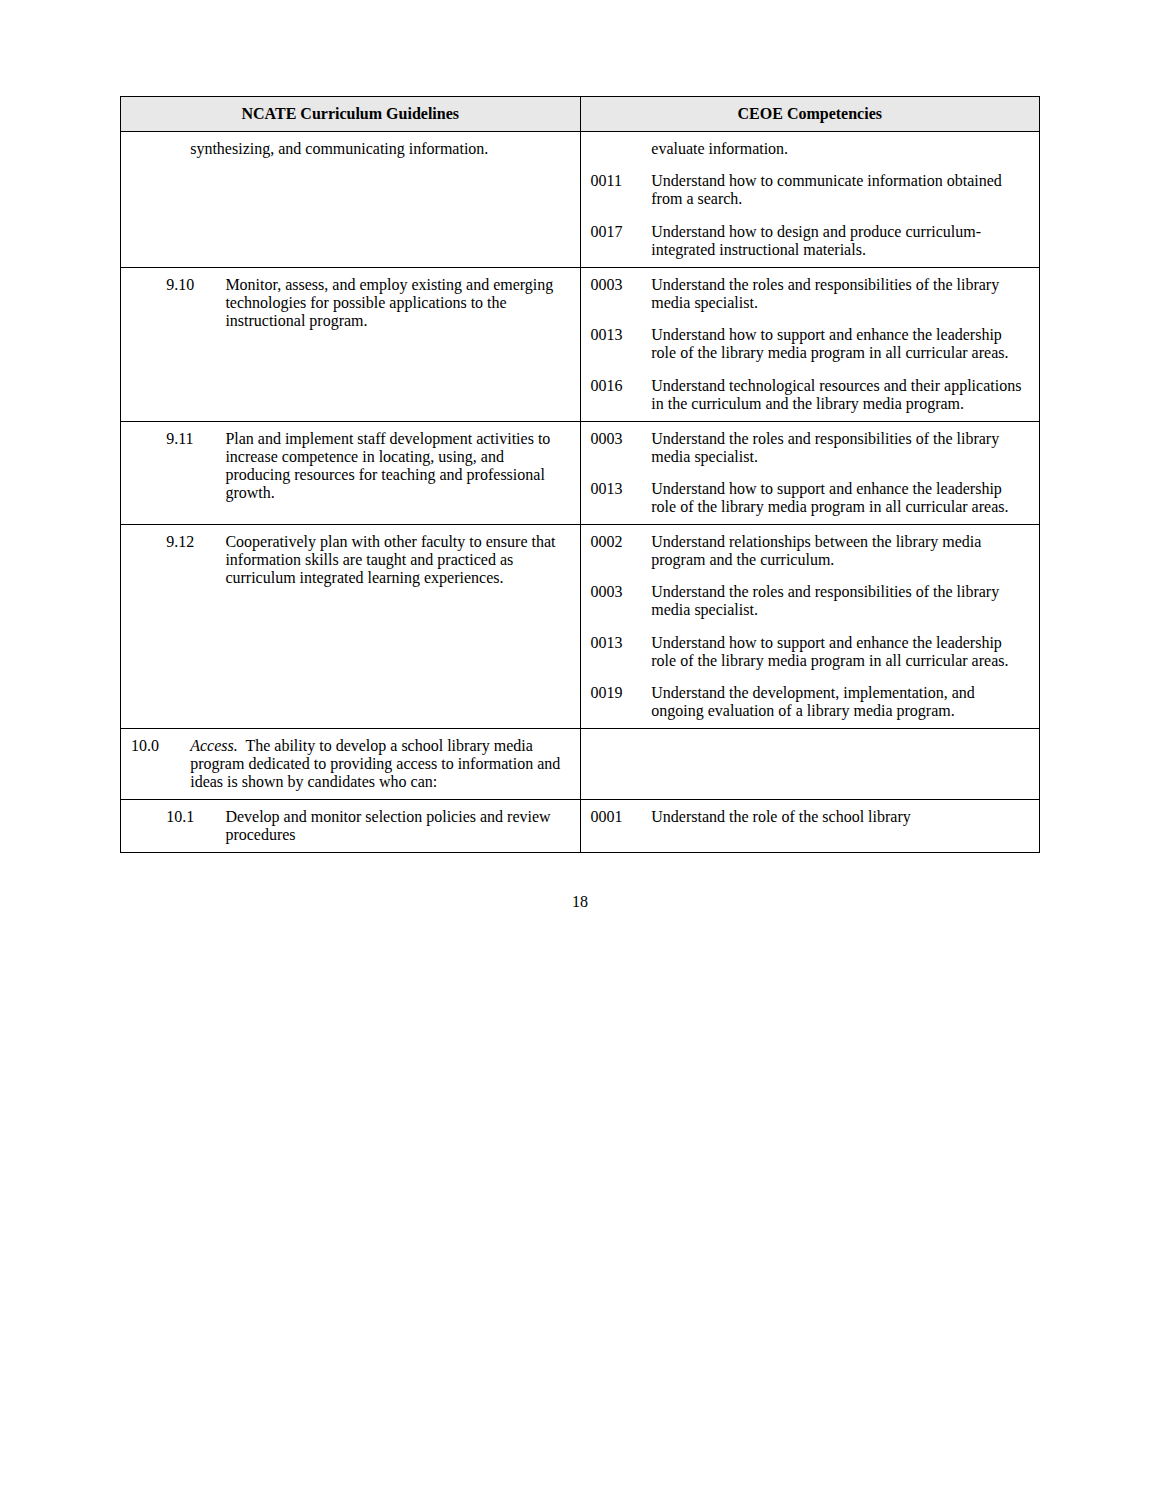| NCATE Curriculum Guidelines | CEOE Competencies |
| --- | --- |
| synthesizing, and communicating information. | evaluate information. 0011 Understand how to communicate information obtained from a search. 0017 Understand how to design and produce curriculum-integrated instructional materials. |
| 9.10 Monitor, assess, and employ existing and emerging technologies for possible applications to the instructional program. | 0003 Understand the roles and responsibilities of the library media specialist. 0013 Understand how to support and enhance the leadership role of the library media program in all curricular areas. 0016 Understand technological resources and their applications in the curriculum and the library media program. |
| 9.11 Plan and implement staff development activities to increase competence in locating, using, and producing resources for teaching and professional growth. | 0003 Understand the roles and responsibilities of the library media specialist. 0013 Understand how to support and enhance the leadership role of the library media program in all curricular areas. |
| 9.12 Cooperatively plan with other faculty to ensure that information skills are taught and practiced as curriculum integrated learning experiences. | 0002 Understand relationships between the library media program and the curriculum. 0003 Understand the roles and responsibilities of the library media specialist. 0013 Understand how to support and enhance the leadership role of the library media program in all curricular areas. 0019 Understand the development, implementation, and ongoing evaluation of a library media program. |
| 10.0 Access. The ability to develop a school library media program dedicated to providing access to information and ideas is shown by candidates who can: | |
| 10.1 Develop and monitor selection policies and review procedures | 0001 Understand the role of the school library |
18